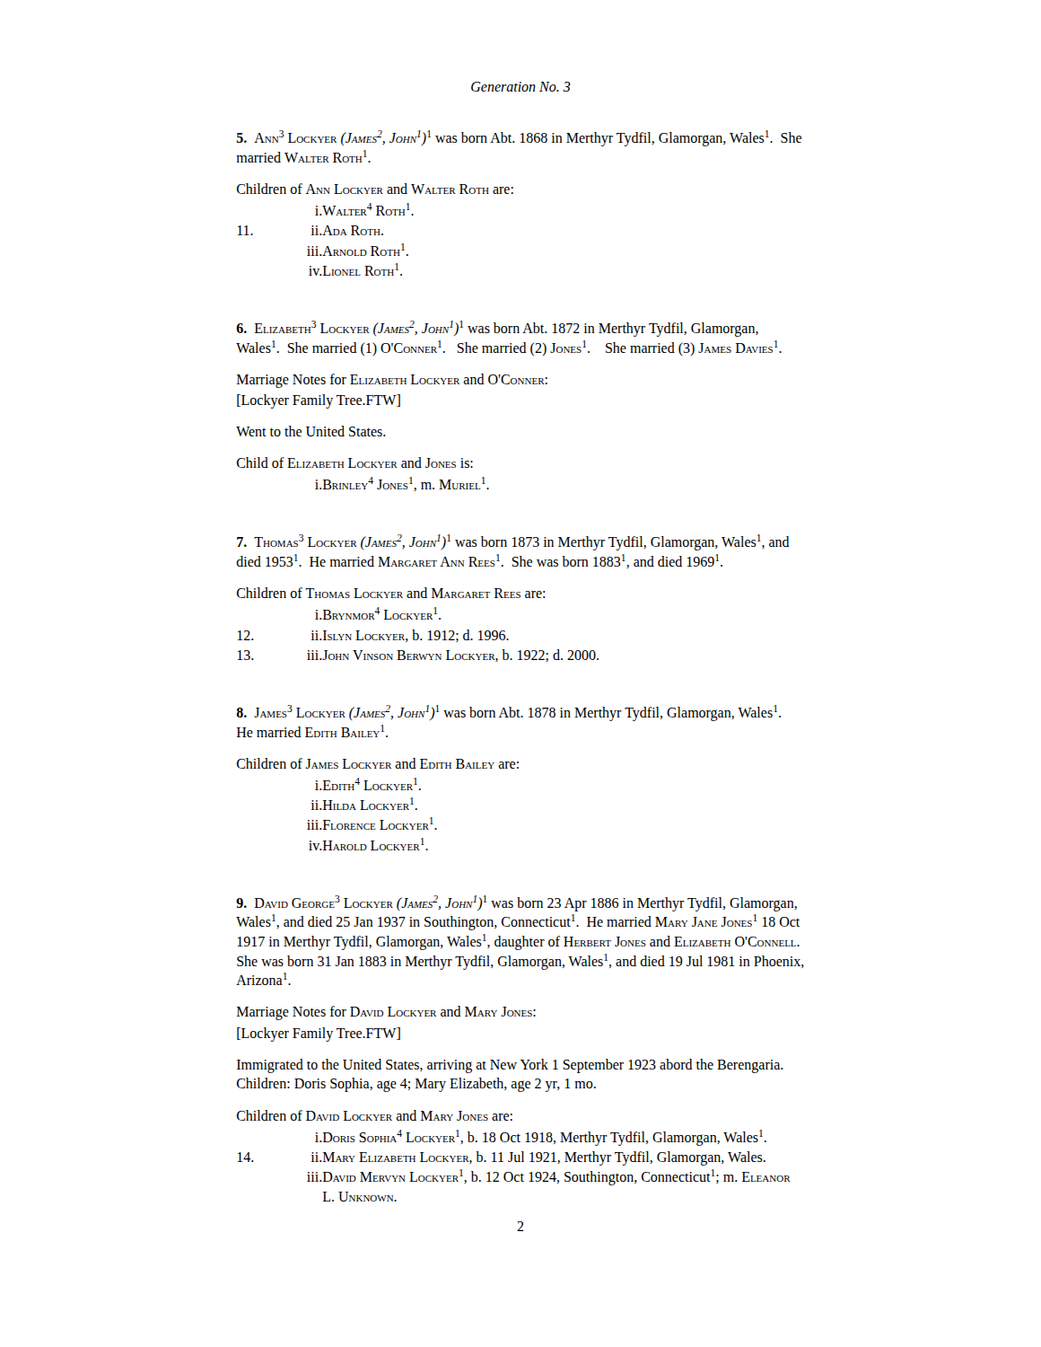Generation No. 3
5. Ann3 Lockyer (James2, John1)1 was born Abt. 1868 in Merthyr Tydfil, Glamorgan, Wales1. She married Walter Roth1.
Children of Ann Lockyer and Walter Roth are:
| | i. | Walter 4 Roth 1 . |
| 11. | ii. | Ada Roth . |
| | iii. | Arnold Roth 1 . |
| | iv. | Lionel Roth 1 . |
6. Elizabeth3 Lockyer (James2, John1)1 was born Abt. 1872 in Merthyr Tydfil, Glamorgan, Wales1. She married (1) O'Conner1. She married (2) Jones1. She married (3) James Davies1.
Marriage Notes for Elizabeth Lockyer and O'Conner:
[Lockyer Family Tree.FTW]
Went to the United States.
Child of Elizabeth Lockyer and Jones is:
| | i. | Brinley 4 Jones 1 , m. Muriel 1 . |
7. Thomas3 Lockyer (James2, John1)1 was born 1873 in Merthyr Tydfil, Glamorgan, Wales1, and died 19531. He married Margaret Ann Rees1. She was born 18831, and died 19691.
Children of Thomas Lockyer and Margaret Rees are:
| | i. | Brynmor 4 Lockyer 1 . |
| 12. | ii. | Islyn Lockyer , b. 1912; d. 1996. |
| 13. | iii. | John Vinson Berwyn Lockyer , b. 1922; d. 2000. |
8. James3 Lockyer (James2, John1)1 was born Abt. 1878 in Merthyr Tydfil, Glamorgan, Wales1. He married Edith Bailey1.
Children of James Lockyer and Edith Bailey are:
| | i. | Edith 4 Lockyer 1 . |
| | ii. | Hilda Lockyer 1 . |
| | iii. | Florence Lockyer 1 . |
| | iv. | Harold Lockyer 1 . |
9. David George3 Lockyer (James2, John1)1 was born 23 Apr 1886 in Merthyr Tydfil, Glamorgan, Wales1, and died 25 Jan 1937 in Southington, Connecticut1. He married Mary Jane Jones1 18 Oct 1917 in Merthyr Tydfil, Glamorgan, Wales1, daughter of Herbert Jones and Elizabeth O'Connell. She was born 31 Jan 1883 in Merthyr Tydfil, Glamorgan, Wales1, and died 19 Jul 1981 in Phoenix, Arizona1.
Marriage Notes for David Lockyer and Mary Jones:
[Lockyer Family Tree.FTW]
Immigrated to the United States, arriving at New York 1 September 1923 abord the Berengaria.
Children: Doris Sophia, age 4; Mary Elizabeth, age 2 yr, 1 mo.
Children of David Lockyer and Mary Jones are:
| | i. | Doris Sophia 4 Lockyer 1 , b. 18 Oct 1918, Merthyr Tydfil, Glamorgan, Wales 1 . |
| 14. | ii. | Mary Elizabeth Lockyer , b. 11 Jul 1921, Merthyr Tydfil, Glamorgan, Wales. |
| | iii. | David Mervyn Lockyer 1 , b. 12 Oct 1924, Southington, Connecticut 1 ; m. Eleanor L. Unknown . |
2